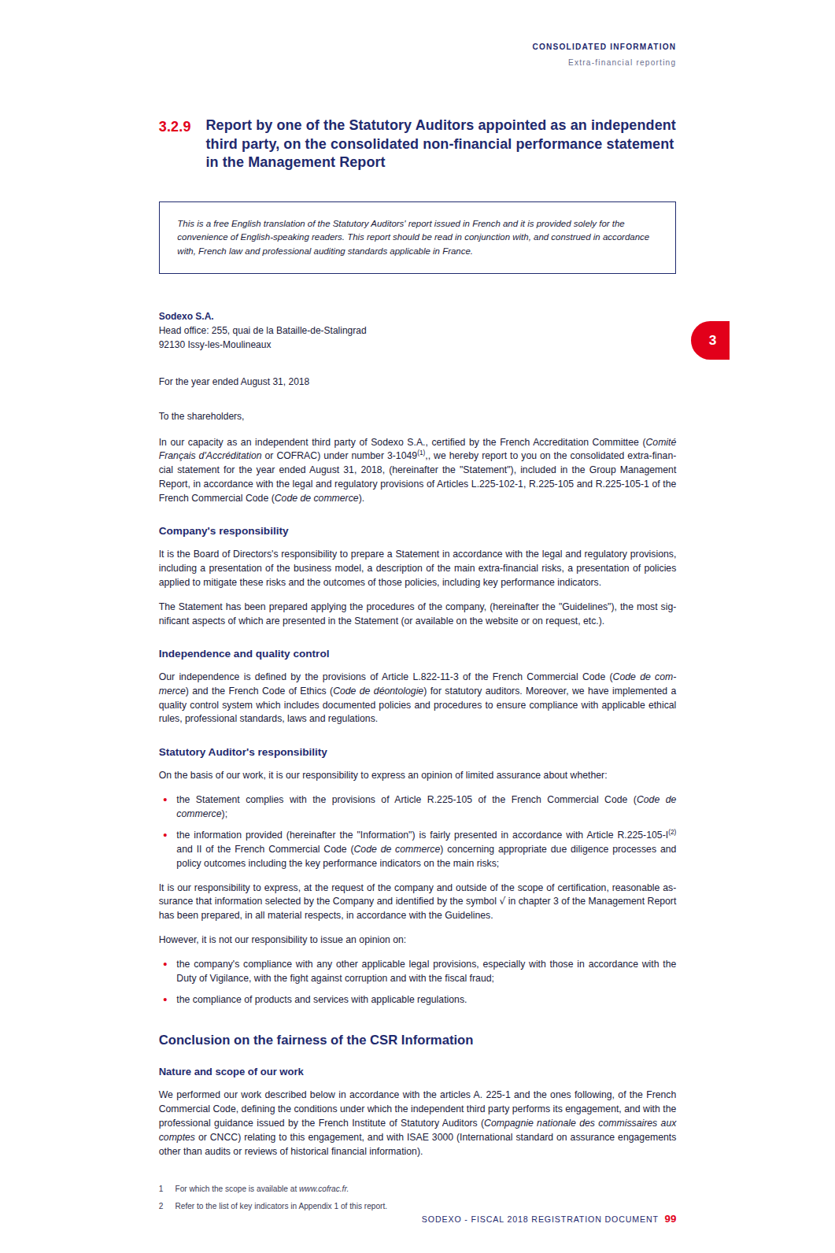Consolidated information
Extra-financial reporting
3.2.9
Report by one of the Statutory Auditors appointed as an independent third party, on the consolidated non-financial performance statement in the Management Report
This is a free English translation of the Statutory Auditors' report issued in French and it is provided solely for the convenience of English-speaking readers. This report should be read in conjunction with, and construed in accordance with, French law and professional auditing standards applicable in France.
Sodexo S.A.
Head office: 255, quai de la Bataille-de-Stalingrad
92130 Issy-les-Moulineaux
For the year ended August 31, 2018
To the shareholders,
In our capacity as an independent third party of Sodexo S.A., certified by the French Accreditation Committee (Comité Français d'Accréditation or COFRAC) under number 3-1049(1),, we hereby report to you on the consolidated extra-financial statement for the year ended August 31, 2018, (hereinafter the "Statement"), included in the Group Management Report, in accordance with the legal and regulatory provisions of Articles L.225-102-1, R.225-105 and R.225-105-1 of the French Commercial Code (Code de commerce).
Company's responsibility
It is the Board of Directors's responsibility to prepare a Statement in accordance with the legal and regulatory provisions, including a presentation of the business model, a description of the main extra-financial risks, a presentation of policies applied to mitigate these risks and the outcomes of those policies, including key performance indicators.
The Statement has been prepared applying the procedures of the company, (hereinafter the "Guidelines"), the most significant aspects of which are presented in the Statement (or available on the website or on request, etc.).
Independence and quality control
Our independence is defined by the provisions of Article L.822-11-3 of the French Commercial Code (Code de commerce) and the French Code of Ethics (Code de déontologie) for statutory auditors. Moreover, we have implemented a quality control system which includes documented policies and procedures to ensure compliance with applicable ethical rules, professional standards, laws and regulations.
Statutory Auditor's responsibility
On the basis of our work, it is our responsibility to express an opinion of limited assurance about whether:
the Statement complies with the provisions of Article R.225-105 of the French Commercial Code (Code de commerce);
the information provided (hereinafter the "Information") is fairly presented in accordance with Article R.225-105-I(2) and II of the French Commercial Code (Code de commerce) concerning appropriate due diligence processes and policy outcomes including the key performance indicators on the main risks;
It is our responsibility to express, at the request of the company and outside of the scope of certification, reasonable assurance that information selected by the Company and identified by the symbol √ in chapter 3 of the Management Report has been prepared, in all material respects, in accordance with the Guidelines.
However, it is not our responsibility to issue an opinion on:
the company's compliance with any other applicable legal provisions, especially with those in accordance with the Duty of Vigilance, with the fight against corruption and with the fiscal fraud;
the compliance of products and services with applicable regulations.
Conclusion on the fairness of the CSR Information
Nature and scope of our work
We performed our work described below in accordance with the articles A. 225-1 and the ones following, of the French Commercial Code, defining the conditions under which the independent third party performs its engagement, and with the professional guidance issued by the French Institute of Statutory Auditors (Compagnie nationale des commissaires aux comptes or CNCC) relating to this engagement, and with ISAE 3000 (International standard on assurance engagements other than audits or reviews of historical financial information).
1 For which the scope is available at www.cofrac.fr.
2 Refer to the list of key indicators in Appendix 1 of this report.
3
SODEXO - FISCAL 2018 REGISTRATION DOCUMENT99